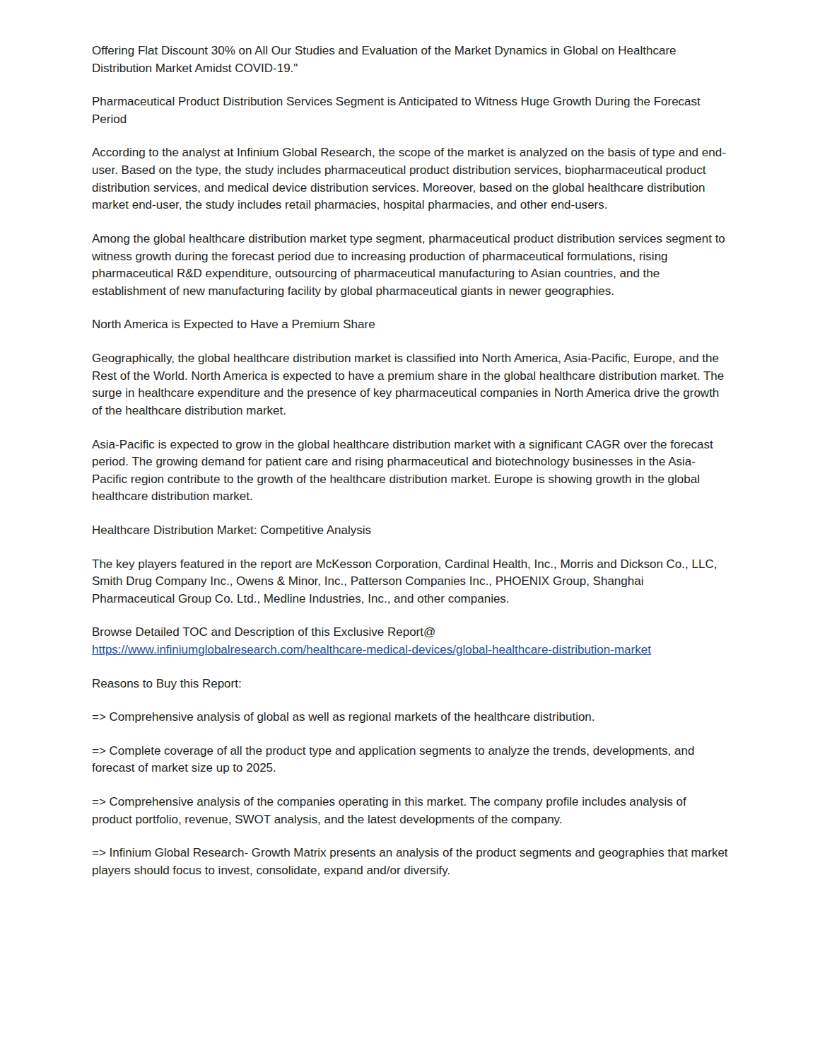Offering Flat Discount 30% on All Our Studies and Evaluation of the Market Dynamics in Global on Healthcare Distribution Market Amidst COVID-19."
Pharmaceutical Product Distribution Services Segment is Anticipated to Witness Huge Growth During the Forecast Period
According to the analyst at Infinium Global Research, the scope of the market is analyzed on the basis of type and end-user. Based on the type, the study includes pharmaceutical product distribution services, biopharmaceutical product distribution services, and medical device distribution services. Moreover, based on the global healthcare distribution market end-user, the study includes retail pharmacies, hospital pharmacies, and other end-users.
Among the global healthcare distribution market type segment, pharmaceutical product distribution services segment to witness growth during the forecast period due to increasing production of pharmaceutical formulations, rising pharmaceutical R&D expenditure, outsourcing of pharmaceutical manufacturing to Asian countries, and the establishment of new manufacturing facility by global pharmaceutical giants in newer geographies.
North America is Expected to Have a Premium Share
Geographically, the global healthcare distribution market is classified into North America, Asia-Pacific, Europe, and the Rest of the World. North America is expected to have a premium share in the global healthcare distribution market. The surge in healthcare expenditure and the presence of key pharmaceutical companies in North America drive the growth of the healthcare distribution market.
Asia-Pacific is expected to grow in the global healthcare distribution market with a significant CAGR over the forecast period. The growing demand for patient care and rising pharmaceutical and biotechnology businesses in the Asia-Pacific region contribute to the growth of the healthcare distribution market. Europe is showing growth in the global healthcare distribution market.
Healthcare Distribution Market: Competitive Analysis
The key players featured in the report are McKesson Corporation, Cardinal Health, Inc., Morris and Dickson Co., LLC, Smith Drug Company Inc., Owens & Minor, Inc., Patterson Companies Inc., PHOENIX Group, Shanghai Pharmaceutical Group Co. Ltd., Medline Industries, Inc., and other companies.
Browse Detailed TOC and Description of this Exclusive Report@
https://www.infiniumglobalresearch.com/healthcare-medical-devices/global-healthcare-distribution-market
Reasons to Buy this Report:
=> Comprehensive analysis of global as well as regional markets of the healthcare distribution.
=> Complete coverage of all the product type and application segments to analyze the trends, developments, and forecast of market size up to 2025.
=> Comprehensive analysis of the companies operating in this market. The company profile includes analysis of product portfolio, revenue, SWOT analysis, and the latest developments of the company.
=> Infinium Global Research- Growth Matrix presents an analysis of the product segments and geographies that market players should focus to invest, consolidate, expand and/or diversify.